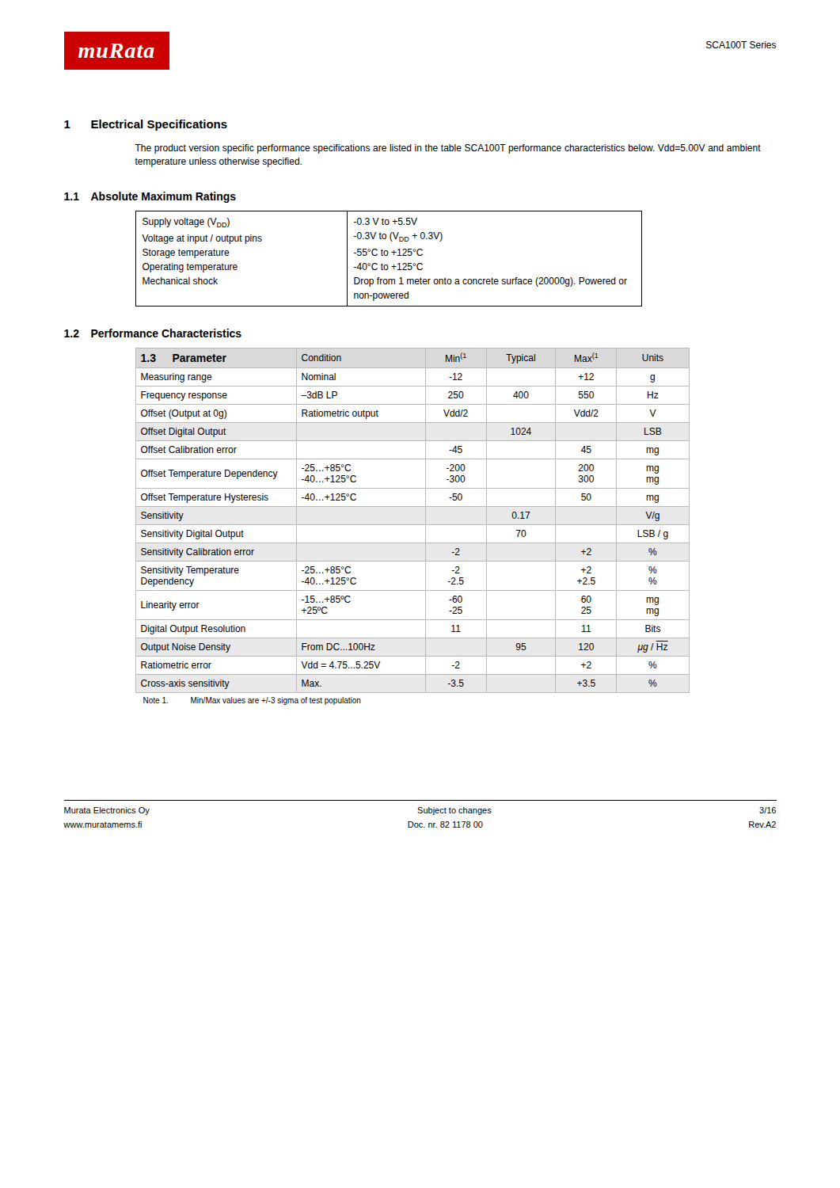muRata
SCA100T Series
1 Electrical Specifications
The product version specific performance specifications are listed in the table SCA100T performance characteristics below. Vdd=5.00V and ambient temperature unless otherwise specified.
1.1 Absolute Maximum Ratings
| Supply voltage (V DD ) Voltage at input / output pins Storage temperature Operating temperature Mechanical shock | -0.3 V to +5.5V -0.3V to (V DD + 0.3V) -55°C to +125°C -40°C to +125°C Drop from 1 meter onto a concrete surface (20000g). Powered or non-powered |
1.2 Performance Characteristics
| 1.3 Parameter | Condition | Min (1 | Typical | Max (1 | Units |
| --- | --- | --- | --- | --- | --- |
| Measuring range | Nominal | -12 | | +12 | g |
| Frequency response | –3dB LP | 250 | 400 | 550 | Hz |
| Offset (Output at 0g) | Ratiometric output | Vdd/2 | | Vdd/2 | V |
| Offset Digital Output | | | 1024 | | LSB |
| Offset Calibration error | | -45 | | 45 | mg |
| Offset Temperature Dependency | -25…+85°C -40…+125°C | -200 -300 | | 200 300 | mg mg |
| Offset Temperature Hysteresis | -40…+125°C | -50 | | 50 | mg |
| Sensitivity | | | 0.17 | | V/g |
| Sensitivity Digital Output | | | 70 | | LSB / g |
| Sensitivity Calibration error | | -2 | | +2 | % |
| Sensitivity Temperature Dependency | -25…+85°C -40…+125°C | -2 -2.5 | | +2 +2.5 | % % |
| Linearity error | -15…+85ºC +25ºC | -60 -25 | | 60 25 | mg mg |
| Digital Output Resolution | | 11 | | 11 | Bits |
| Output Noise Density | From DC...100Hz | | 95 | 120 | μg / Hz |
| Ratiometric error | Vdd = 4.75...5.25V | -2 | | +2 | % |
| Cross-axis sensitivity | Max. | -3.5 | | +3.5 | % |
Note 1. Min/Max values are +/-3 sigma of test population
Murata Electronics Oy Subject to changes 3/16
www.muratamems.fi Doc. nr. 82 1178 00 Rev.A2